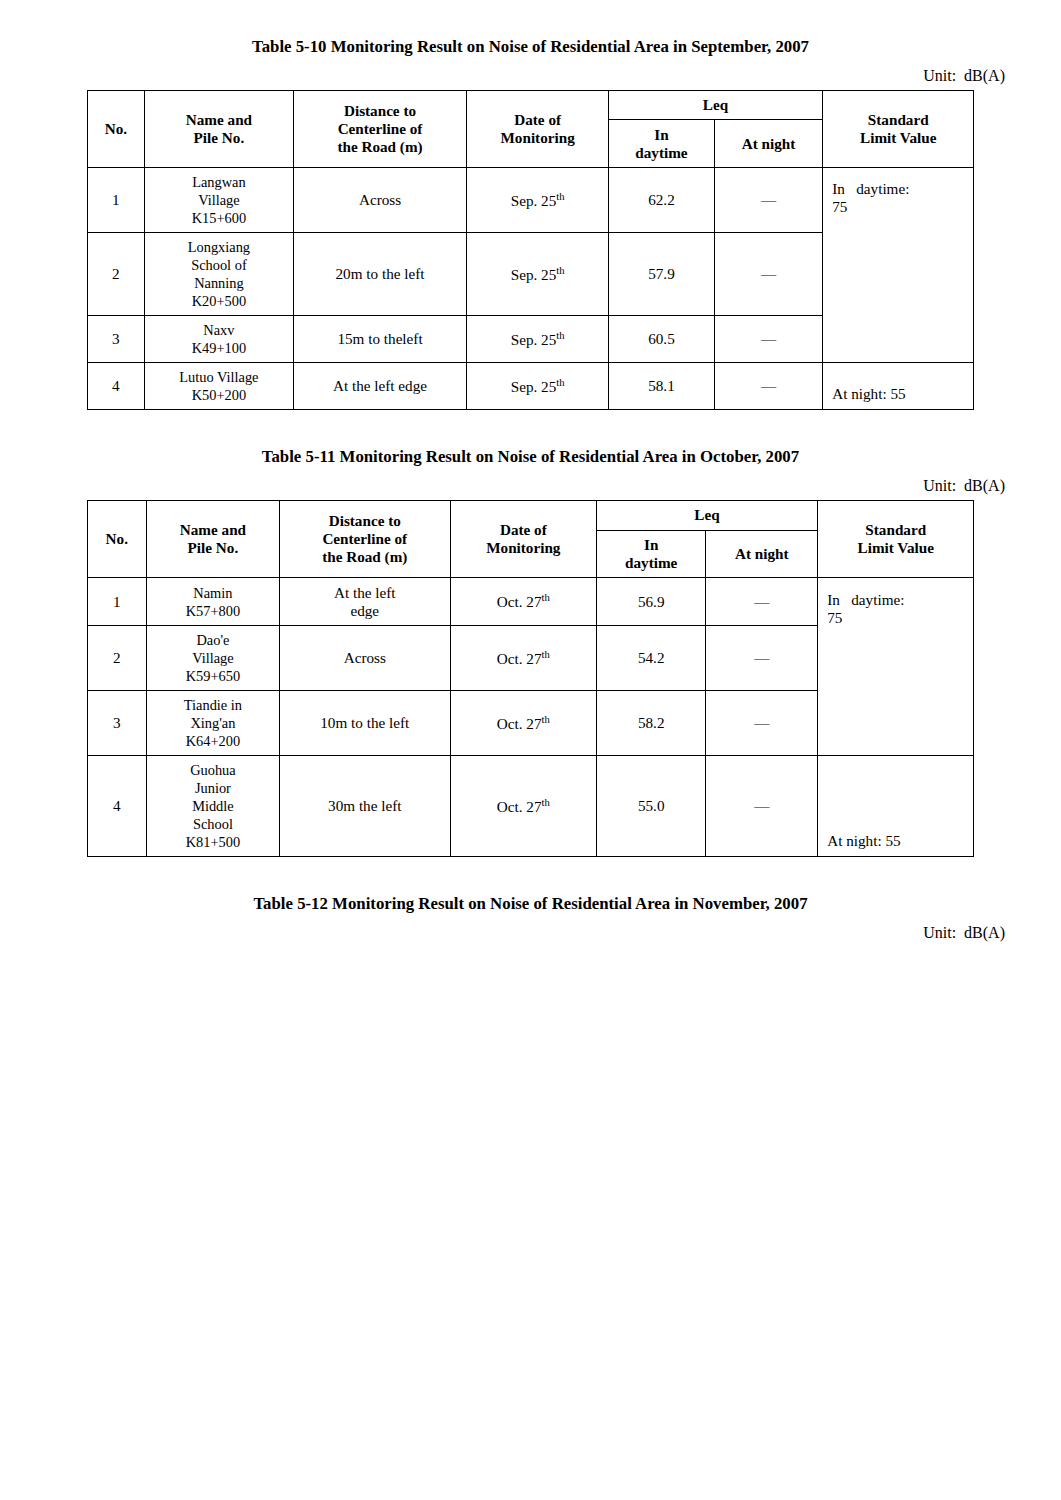Table 5-10 Monitoring Result on Noise of Residential Area in September, 2007
Unit: dB(A)
| No. | Name and Pile No. | Distance to Centerline of the Road (m) | Date of Monitoring | Leq | Standard Limit Value |
| --- | --- | --- | --- | --- | --- |
| In daytime | At night |
| 1 | Langwan Village K15+600 | Across | Sep. 25 th | 62.2 | — | In daytime: 75 |
| 2 | Longxiang School of Nanning K20+500 | 20m to the left | Sep. 25 th | 57.9 | — |
| 3 | Naxv K49+100 | 15m to theleft | Sep. 25 th | 60.5 | — |
| 4 | Lutuo Village K50+200 | At the left edge | Sep. 25 th | 58.1 | — | At night: 55 |
Table 5-11 Monitoring Result on Noise of Residential Area in October, 2007
Unit: dB(A)
| No. | Name and Pile No. | Distance to Centerline of the Road (m) | Date of Monitoring | Leq | Standard Limit Value |
| --- | --- | --- | --- | --- | --- |
| In daytime | At night |
| 1 | Namin K57+800 | At the left edge | Oct. 27 th | 56.9 | — | In daytime: 75 |
| 2 | Dao'e Village K59+650 | Across | Oct. 27 th | 54.2 | — |
| 3 | Tiandie in Xing'an K64+200 | 10m to the left | Oct. 27 th | 58.2 | — |
| 4 | Guohua Junior Middle School K81+500 | 30m the left | Oct. 27 th | 55.0 | — | At night: 55 |
Table 5-12 Monitoring Result on Noise of Residential Area in November, 2007
Unit: dB(A)